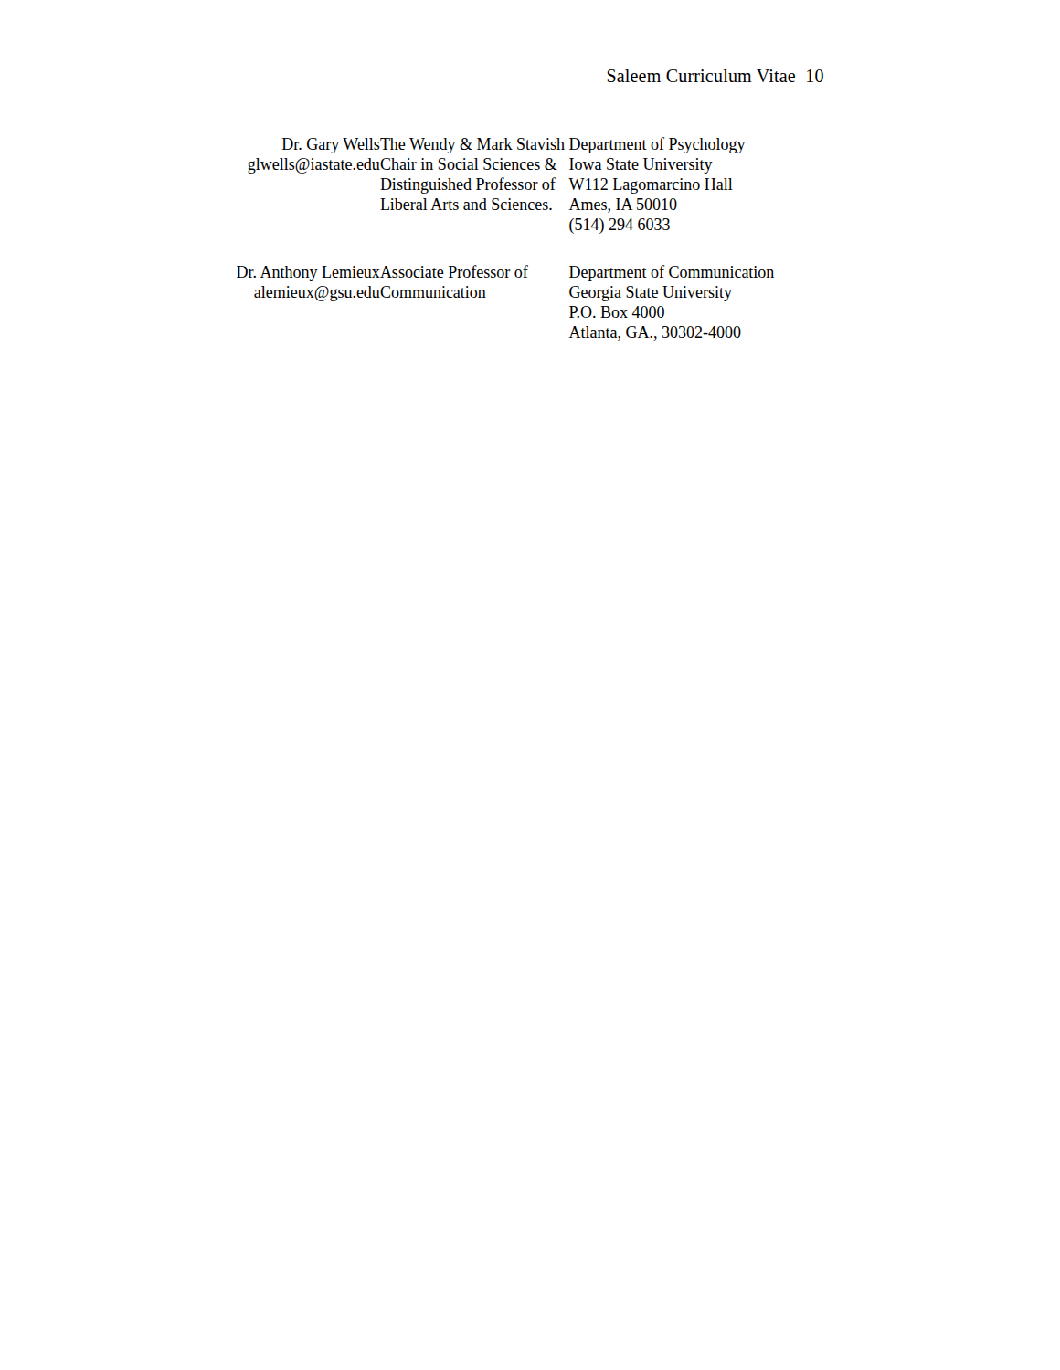Saleem Curriculum Vitae 10
| Dr. Gary Wells glwells@iastate.edu | The Wendy & Mark Stavish Chair in Social Sciences & Distinguished Professor of Liberal Arts and Sciences. | Department of Psychology Iowa State University W112 Lagomarcino Hall Ames, IA 50010 (514) 294 6033 |
| Dr. Anthony Lemieux alemieux@gsu.edu | Associate Professor of Communication | Department of Communication Georgia State University P.O. Box 4000 Atlanta, GA., 30302-4000 |